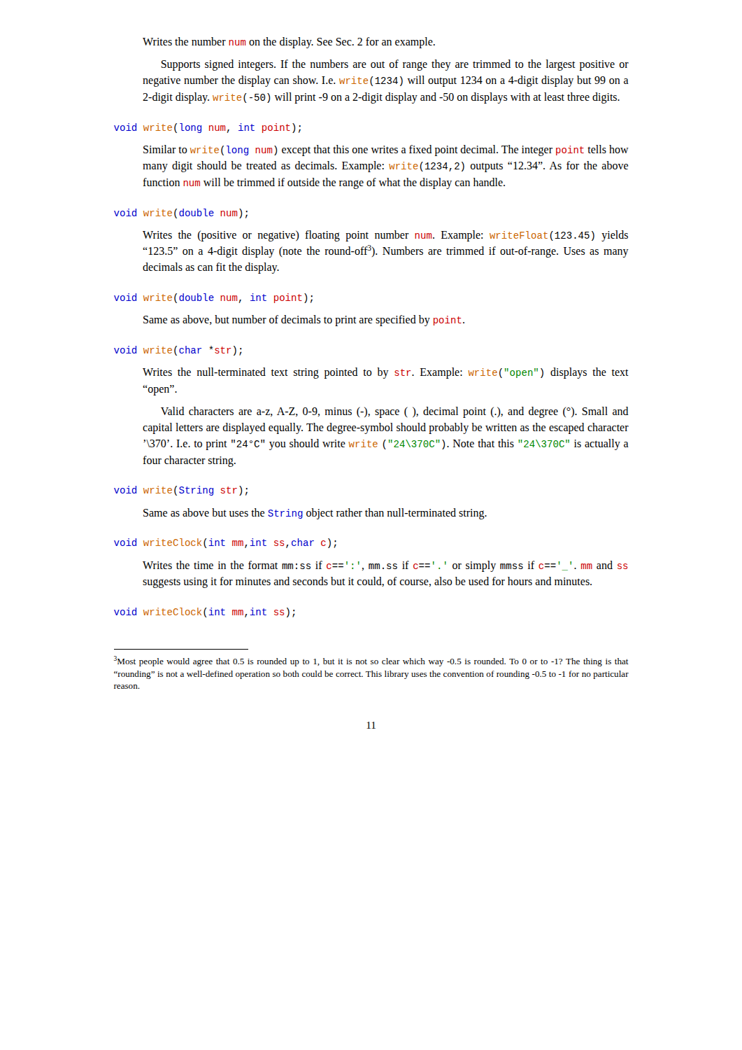Writes the number num on the display. See Sec. 2 for an example.
Supports signed integers. If the numbers are out of range they are trimmed to the largest positive or negative number the display can show. I.e. write(1234) will output 1234 on a 4-digit display but 99 on a 2-digit display. write(-50) will print -9 on a 2-digit display and -50 on displays with at least three digits.
void write(long num, int point);
Similar to write(long num) except that this one writes a fixed point decimal. The integer point tells how many digit should be treated as decimals. Example: write(1234,2) outputs “12.34”. As for the above function num will be trimmed if outside the range of what the display can handle.
void write(double num);
Writes the (positive or negative) floating point number num. Example: writeFloat(123.45) yields “123.5” on a 4-digit display (note the round-off3). Numbers are trimmed if out-of-range. Uses as many decimals as can fit the display.
void write(double num, int point);
Same as above, but number of decimals to print are specified by point.
void write(char *str);
Writes the null-terminated text string pointed to by str. Example: write("open") displays the text “open”.
Valid characters are a-z, A-Z, 0-9, minus (-), space ( ), decimal point (.), and degree (°). Small and capital letters are displayed equally. The degree-symbol should probably be written as the escaped character ’\370’. I.e. to print "24°C" you should write write ("24\370C"). Note that this "24\370C" is actually a four character string.
void write(String str);
Same as above but uses the String object rather than null-terminated string.
void writeClock(int mm,int ss,char c);
Writes the time in the format mm:ss if c==':', mm.ss if c=='.' or simply mmss if c=='_'. mm and ss suggests using it for minutes and seconds but it could, of course, also be used for hours and minutes.
void writeClock(int mm,int ss);
3Most people would agree that 0.5 is rounded up to 1, but it is not so clear which way -0.5 is rounded. To 0 or to -1? The thing is that “rounding” is not a well-defined operation so both could be correct. This library uses the convention of rounding -0.5 to -1 for no particular reason.
11